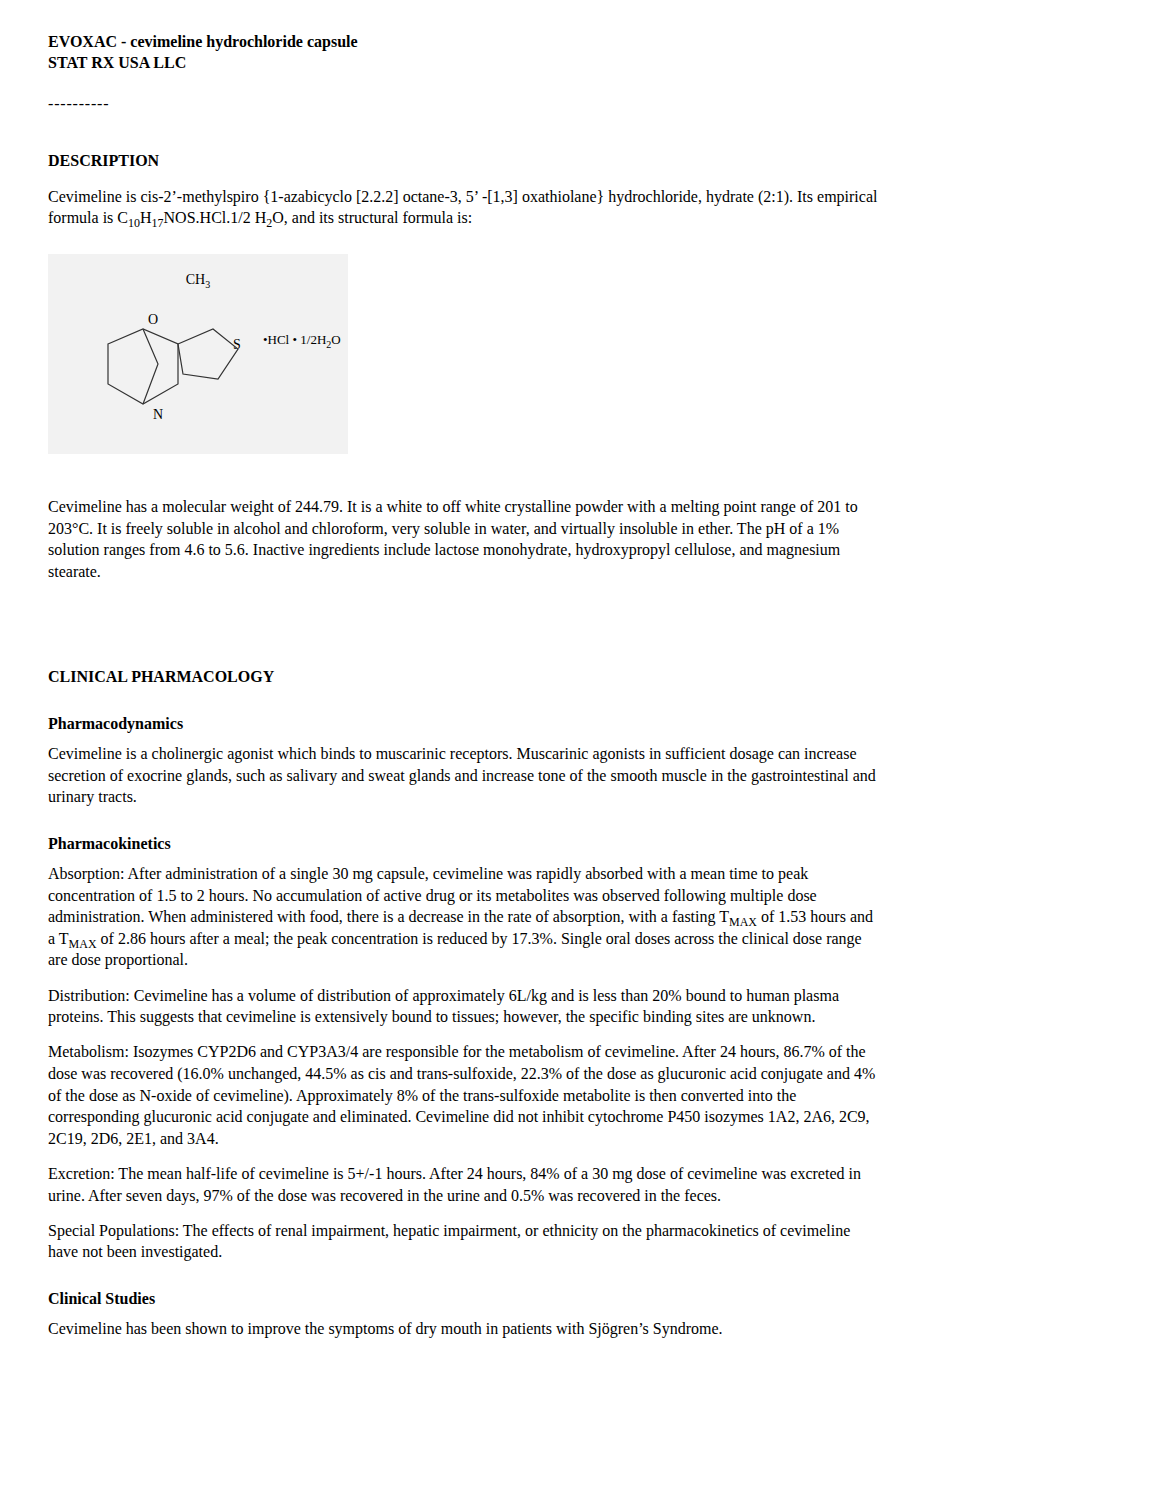EVOXAC - cevimeline hydrochloride capsuleSTAT RX USA LLC
----------
DESCRIPTION
Cevimeline is cis-2’-methylspiro {1-azabicyclo [2.2.2] octane-3, 5’ -[1,3] oxathiolane} hydrochloride, hydrate (2:1). Its empirical formula is C10H17NOS.HCl.1/2 H2O, and its structural formula is:
Cevimeline has a molecular weight of 244.79. It is a white to off white crystalline powder with a melting point range of 201 to 203°C. It is freely soluble in alcohol and chloroform, very soluble in water, and virtually insoluble in ether. The pH of a 1% solution ranges from 4.6 to 5.6. Inactive ingredients include lactose monohydrate, hydroxypropyl cellulose, and magnesium stearate.
CLINICAL PHARMACOLOGY
Pharmacodynamics
Cevimeline is a cholinergic agonist which binds to muscarinic receptors. Muscarinic agonists in sufficient dosage can increase secretion of exocrine glands, such as salivary and sweat glands and increase tone of the smooth muscle in the gastrointestinal and urinary tracts.
Pharmacokinetics
Absorption: After administration of a single 30 mg capsule, cevimeline was rapidly absorbed with a mean time to peak concentration of 1.5 to 2 hours. No accumulation of active drug or its metabolites was observed following multiple dose administration. When administered with food, there is a decrease in the rate of absorption, with a fasting TMAX of 1.53 hours and a TMAX of 2.86 hours after a meal; the peak concentration is reduced by 17.3%. Single oral doses across the clinical dose range are dose proportional.
Distribution: Cevimeline has a volume of distribution of approximately 6L/kg and is less than 20% bound to human plasma proteins. This suggests that cevimeline is extensively bound to tissues; however, the specific binding sites are unknown.
Metabolism: Isozymes CYP2D6 and CYP3A3/4 are responsible for the metabolism of cevimeline. After 24 hours, 86.7% of the dose was recovered (16.0% unchanged, 44.5% as cis and trans-sulfoxide, 22.3% of the dose as glucuronic acid conjugate and 4% of the dose as N-oxide of cevimeline). Approximately 8% of the trans-sulfoxide metabolite is then converted into the corresponding glucuronic acid conjugate and eliminated. Cevimeline did not inhibit cytochrome P450 isozymes 1A2, 2A6, 2C9, 2C19, 2D6, 2E1, and 3A4.
Excretion: The mean half-life of cevimeline is 5+/-1 hours. After 24 hours, 84% of a 30 mg dose of cevimeline was excreted in urine. After seven days, 97% of the dose was recovered in the urine and 0.5% was recovered in the feces.
Special Populations: The effects of renal impairment, hepatic impairment, or ethnicity on the pharmacokinetics of cevimeline have not been investigated.
Clinical Studies
Cevimeline has been shown to improve the symptoms of dry mouth in patients with Sjögren’s Syndrome.